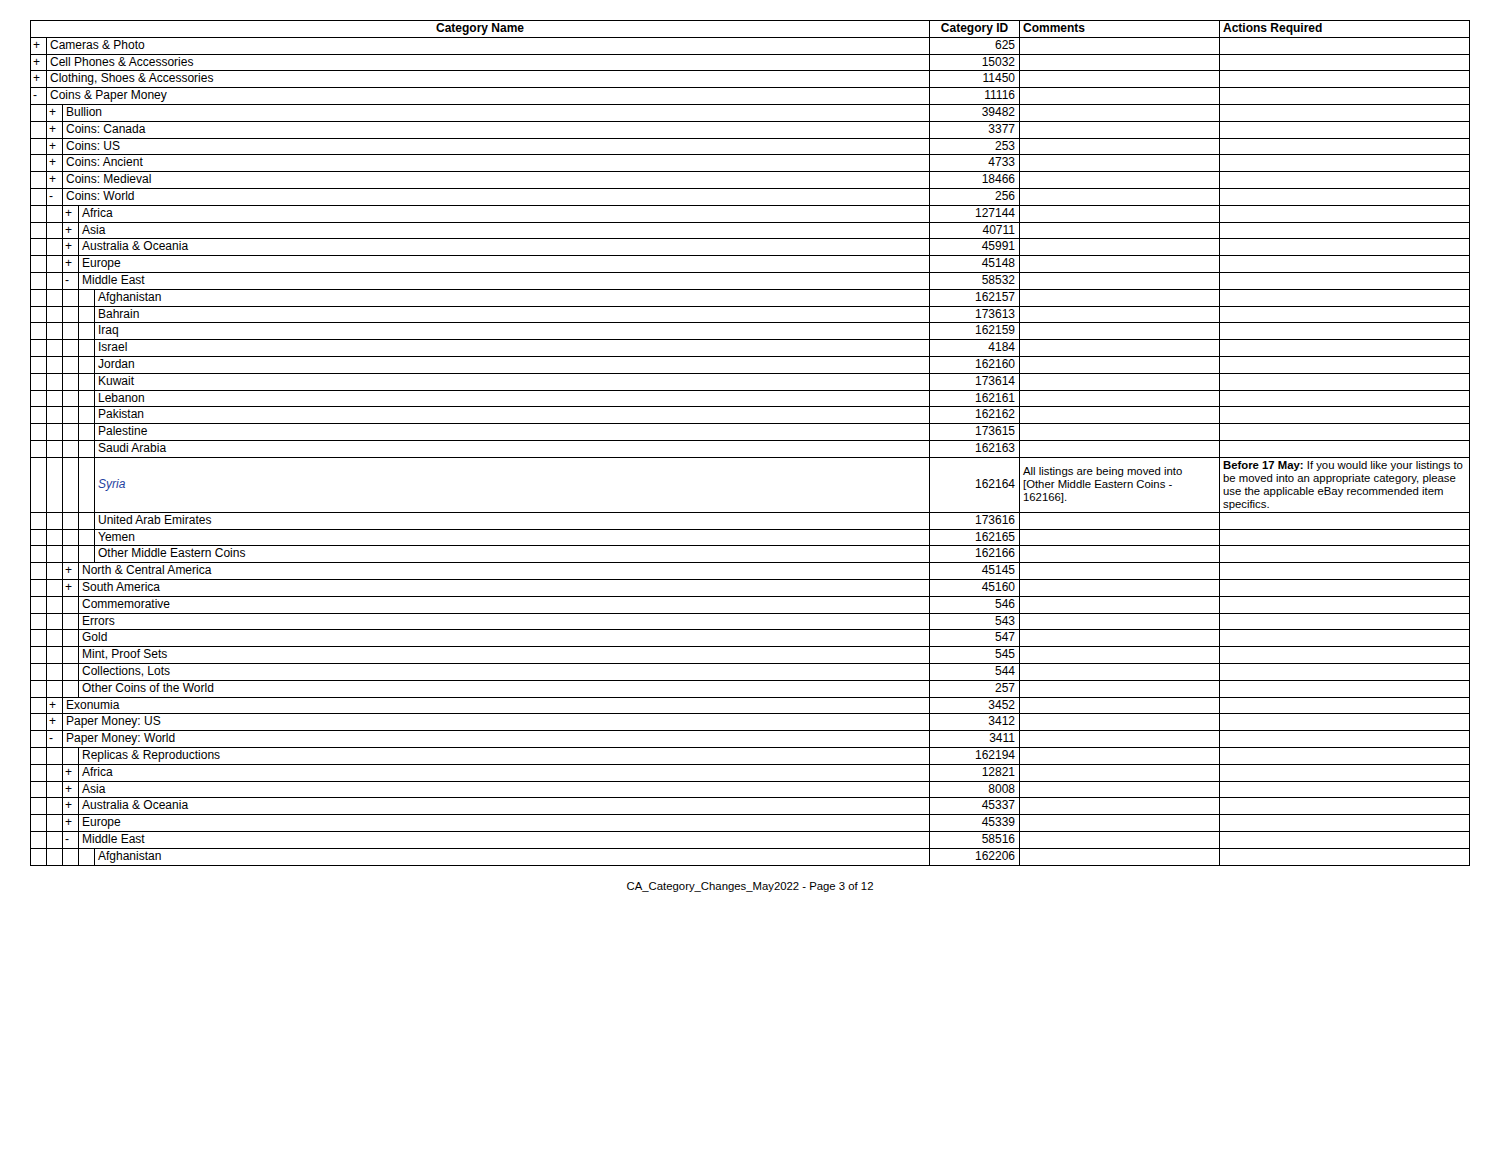| Category Name | Category ID | Comments | Actions Required |
| --- | --- | --- | --- |
| + | Cameras & Photo | 625 | | |
| + | Cell Phones & Accessories | 15032 | | |
| + | Clothing, Shoes & Accessories | 11450 | | |
| - | Coins & Paper Money | 11116 | | |
| | + | Bullion | 39482 | | |
| | + | Coins: Canada | 3377 | | |
| | + | Coins: US | 253 | | |
| | + | Coins: Ancient | 4733 | | |
| | + | Coins: Medieval | 18466 | | |
| | - | Coins: World | 256 | | |
| | | + | Africa | 127144 | | |
| | | + | Asia | 40711 | | |
| | | + | Australia & Oceania | 45991 | | |
| | | + | Europe | 45148 | | |
| | | - | Middle East | 58532 | | |
| | | | | Afghanistan | 162157 | | |
| | | | | Bahrain | 173613 | | |
| | | | | Iraq | 162159 | | |
| | | | | Israel | 4184 | | |
| | | | | Jordan | 162160 | | |
| | | | | Kuwait | 173614 | | |
| | | | | Lebanon | 162161 | | |
| | | | | Pakistan | 162162 | | |
| | | | | Palestine | 173615 | | |
| | | | | Saudi Arabia | 162163 | | |
| | | | | Syria | 162164 | All listings are being moved into [Other Middle Eastern Coins - 162166]. | Before 17 May: If you would like your listings to be moved into an appropriate category, please use the applicable eBay recommended item specifics. |
| | | | | United Arab Emirates | 173616 | | |
| | | | | Yemen | 162165 | | |
| | | | | Other Middle Eastern Coins | 162166 | | |
| | | + | North & Central America | 45145 | | |
| | | + | South America | 45160 | | |
| | | | Commemorative | 546 | | |
| | | | Errors | 543 | | |
| | | | Gold | 547 | | |
| | | | Mint, Proof Sets | 545 | | |
| | | | Collections, Lots | 544 | | |
| | | | Other Coins of the World | 257 | | |
| | + | Exonumia | 3452 | | |
| | + | Paper Money: US | 3412 | | |
| | - | Paper Money: World | 3411 | | |
| | | | Replicas & Reproductions | 162194 | | |
| | | + | Africa | 12821 | | |
| | | + | Asia | 8008 | | |
| | | + | Australia & Oceania | 45337 | | |
| | | + | Europe | 45339 | | |
| | | - | Middle East | 58516 | | |
| | | | | Afghanistan | 162206 | | |
CA_Category_Changes_May2022 - Page 3 of 12